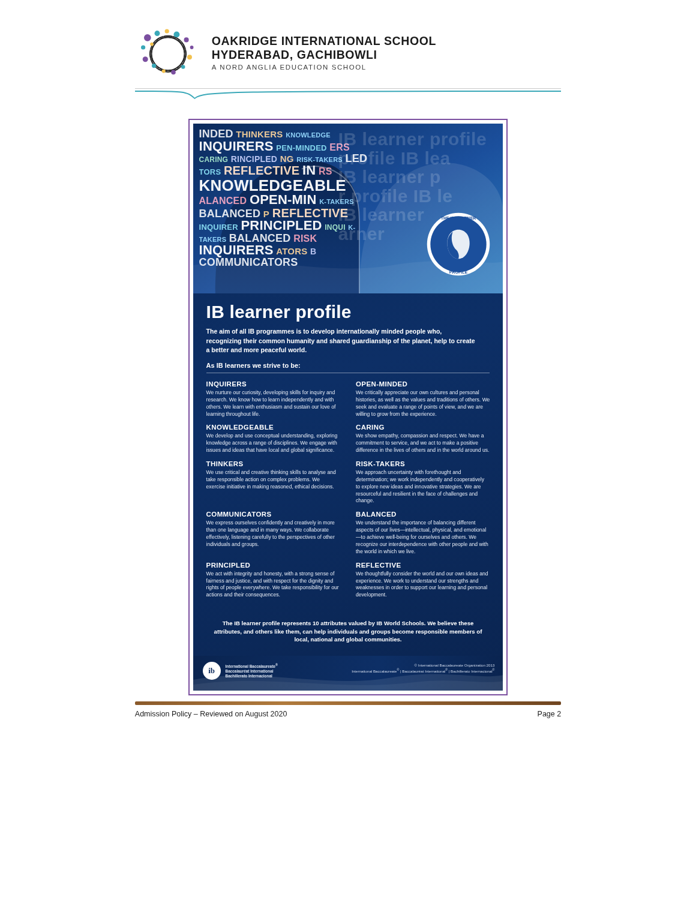OAKRIDGE INTERNATIONAL SCHOOL
HYDERABAD, GACHIBOWLI
A NORD ANGLIA EDUCATION SCHOOL
INDED THINKERS KNOWLEDGE INQUIRERS PEN-MINDED ERS CARING RINCIPLED NG RISK-TAKERS LED TORS REFLECTIVE IN RS KNOWLEDGEABLE ALANCED OPEN-MIN K-TAKERS BALANCED P REFLECTIVE INQUIRER PRINCIPLED INQUI K-TAKERS BALANCED RISK INQUIRERS ATORS B COMMUNICATORS
IB learner profile
profile IB lea
IB learner p
r profile IB le
IB learner
arner
THE IB LEARNER PROFILE
IB learner profile
The aim of all IB programmes is to develop internationally minded people who, recognizing their common humanity and shared guardianship of the planet, help to create a better and more peaceful world.
As IB learners we strive to be:
INQUIRERS
We nurture our curiosity, developing skills for inquiry and research. We know how to learn independently and with others. We learn with enthusiasm and sustain our love of learning throughout life.
OPEN-MINDED
We critically appreciate our own cultures and personal histories, as well as the values and traditions of others. We seek and evaluate a range of points of view, and we are willing to grow from the experience.
KNOWLEDGEABLE
We develop and use conceptual understanding, exploring knowledge across a range of disciplines. We engage with issues and ideas that have local and global significance.
CARING
We show empathy, compassion and respect. We have a commitment to service, and we act to make a positive difference in the lives of others and in the world around us.
THINKERS
We use critical and creative thinking skills to analyse and take responsible action on complex problems. We exercise initiative in making reasoned, ethical decisions.
RISK-TAKERS
We approach uncertainty with forethought and determination; we work independently and cooperatively to explore new ideas and innovative strategies. We are resourceful and resilient in the face of challenges and change.
COMMUNICATORS
We express ourselves confidently and creatively in more than one language and in many ways. We collaborate effectively, listening carefully to the perspectives of other individuals and groups.
BALANCED
We understand the importance of balancing different aspects of our lives—intellectual, physical, and emotional—to achieve well-being for ourselves and others. We recognize our interdependence with other people and with the world in which we live.
PRINCIPLED
We act with integrity and honesty, with a strong sense of fairness and justice, and with respect for the dignity and rights of people everywhere. We take responsibility for our actions and their consequences.
REFLECTIVE
We thoughtfully consider the world and our own ideas and experience. We work to understand our strengths and weaknesses in order to support our learning and personal development.
The IB learner profile represents 10 attributes valued by IB World Schools. We believe these attributes, and others like them, can help individuals and groups become responsible members of local, national and global communities.
ib
International Baccalaureate®
Baccalauréat International
Bachillerato Internacional
© International Baccalaureate Organization 2013
International Baccalaureate® | Baccalauréat International® | Bachillerato Internacional®
Admission Policy – Reviewed on August 2020
Page 2